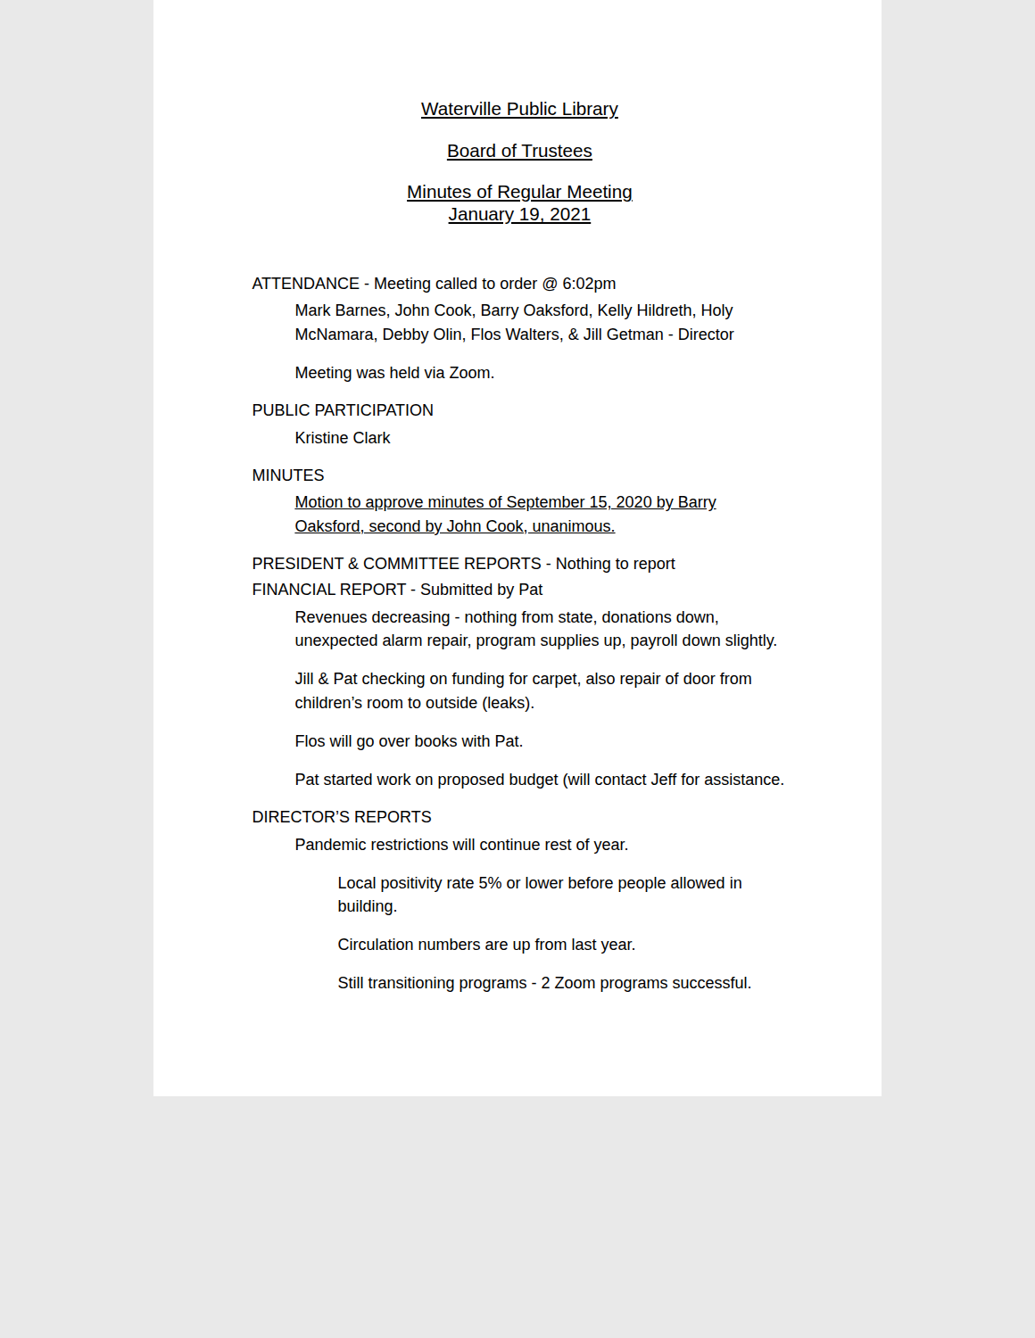Waterville Public Library
Board of Trustees
Minutes of Regular Meeting January 19, 2021
ATTENDANCE - Meeting called to order @ 6:02pm
Mark Barnes, John Cook, Barry Oaksford, Kelly Hildreth, Holy McNamara, Debby Olin, Flos Walters, & Jill Getman - Director
Meeting was held via Zoom.
PUBLIC PARTICIPATION
Kristine Clark
MINUTES
Motion to approve minutes of September 15, 2020 by Barry Oaksford, second by John Cook, unanimous.
PRESIDENT & COMMITTEE REPORTS - Nothing to report
FINANCIAL REPORT - Submitted by Pat
Revenues decreasing - nothing from state, donations down, unexpected alarm repair, program supplies up, payroll down slightly.
Jill & Pat checking on funding for carpet, also repair of door from children’s room to outside (leaks).
Flos will go over books with Pat.
Pat started work on proposed budget (will contact Jeff for assistance.
DIRECTOR’S REPORTS
Pandemic restrictions will continue rest of year.
Local positivity rate 5% or lower before people allowed in building.
Circulation numbers are up from last year.
Still transitioning programs - 2 Zoom programs successful.